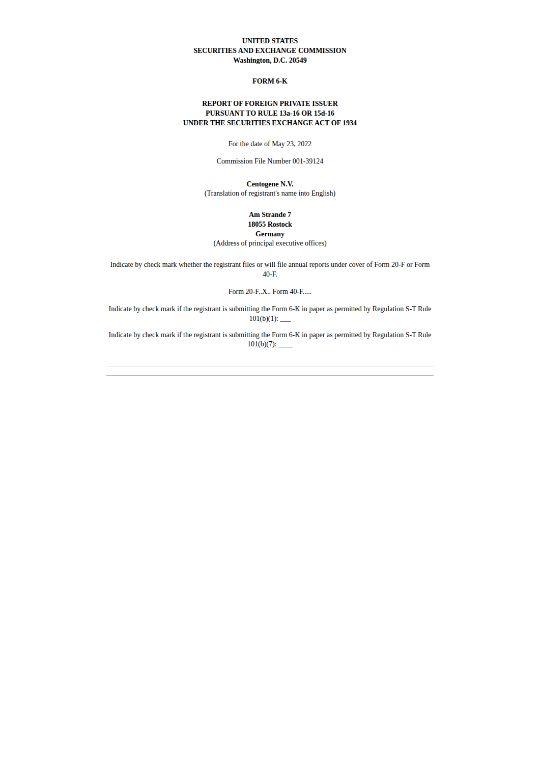UNITED STATES
SECURITIES AND EXCHANGE COMMISSION
Washington, D.C. 20549
FORM 6-K
REPORT OF FOREIGN PRIVATE ISSUER
PURSUANT TO RULE 13a-16 OR 15d-16
UNDER THE SECURITIES EXCHANGE ACT OF 1934
For the date of May 23, 2022
Commission File Number 001-39124
Centogene N.V.
(Translation of registrant's name into English)
Am Strande 7
18055 Rostock
Germany
(Address of principal executive offices)
Indicate by check mark whether the registrant files or will file annual reports under cover of Form 20-F or Form 40-F.
Form 20-F..X.. Form 40-F.....
Indicate by check mark if the registrant is submitting the Form 6-K in paper as permitted by Regulation S-T Rule 101(b)(1): ___
Indicate by check mark if the registrant is submitting the Form 6-K in paper as permitted by Regulation S-T Rule 101(b)(7): ____